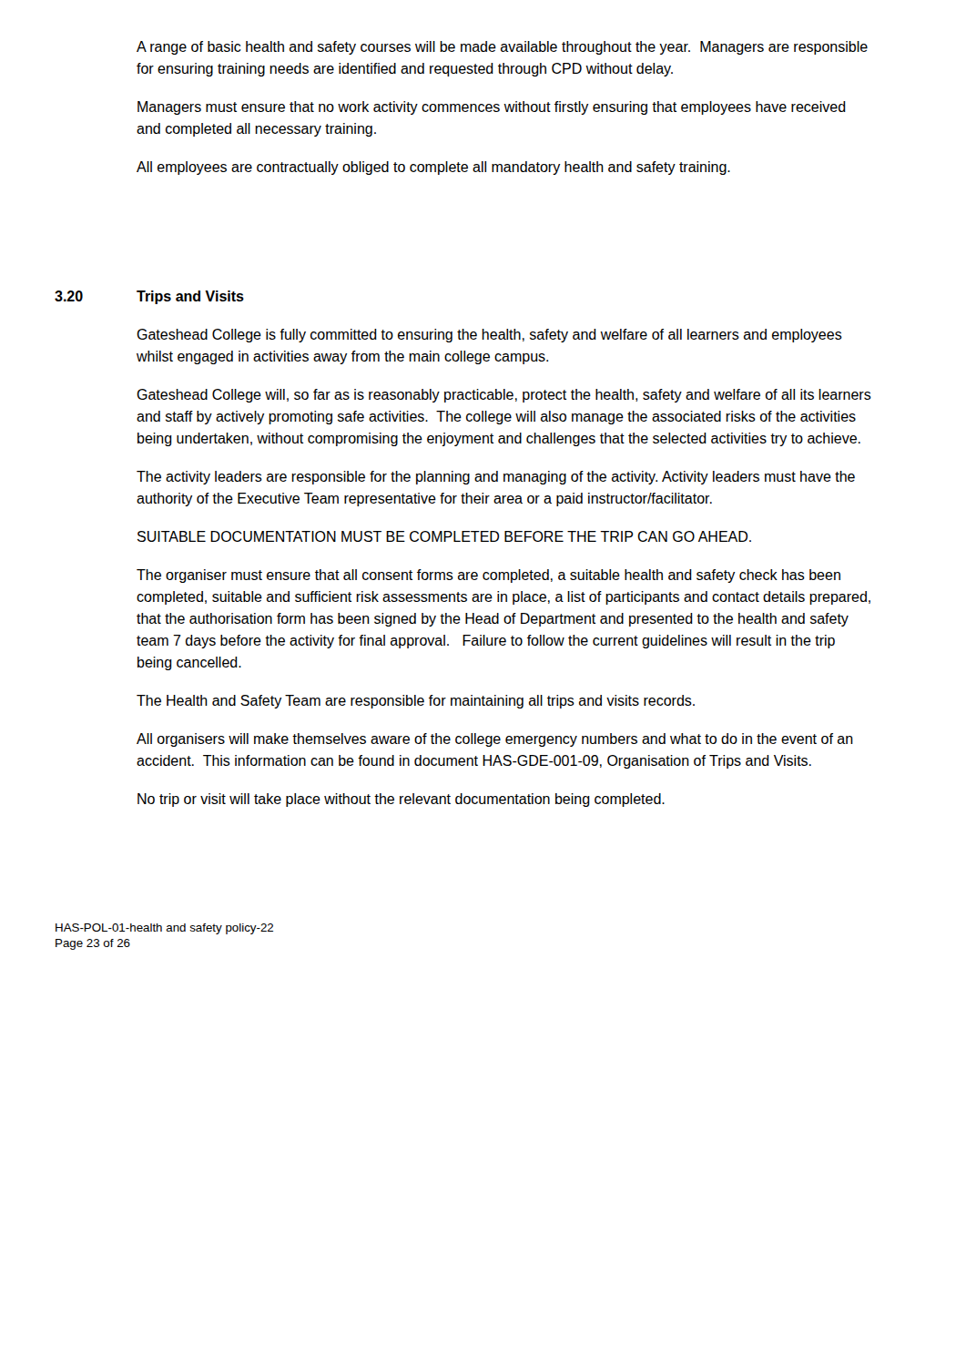A range of basic health and safety courses will be made available throughout the year. Managers are responsible for ensuring training needs are identified and requested through CPD without delay.
Managers must ensure that no work activity commences without firstly ensuring that employees have received and completed all necessary training.
All employees are contractually obliged to complete all mandatory health and safety training.
3.20 Trips and Visits
Gateshead College is fully committed to ensuring the health, safety and welfare of all learners and employees whilst engaged in activities away from the main college campus.
Gateshead College will, so far as is reasonably practicable, protect the health, safety and welfare of all its learners and staff by actively promoting safe activities. The college will also manage the associated risks of the activities being undertaken, without compromising the enjoyment and challenges that the selected activities try to achieve.
The activity leaders are responsible for the planning and managing of the activity. Activity leaders must have the authority of the Executive Team representative for their area or a paid instructor/facilitator.
SUITABLE DOCUMENTATION MUST BE COMPLETED BEFORE THE TRIP CAN GO AHEAD.
The organiser must ensure that all consent forms are completed, a suitable health and safety check has been completed, suitable and sufficient risk assessments are in place, a list of participants and contact details prepared, that the authorisation form has been signed by the Head of Department and presented to the health and safety team 7 days before the activity for final approval. Failure to follow the current guidelines will result in the trip being cancelled.
The Health and Safety Team are responsible for maintaining all trips and visits records.
All organisers will make themselves aware of the college emergency numbers and what to do in the event of an accident. This information can be found in document HAS-GDE-001-09, Organisation of Trips and Visits.
No trip or visit will take place without the relevant documentation being completed.
HAS-POL-01-health and safety policy-22
Page 23 of 26